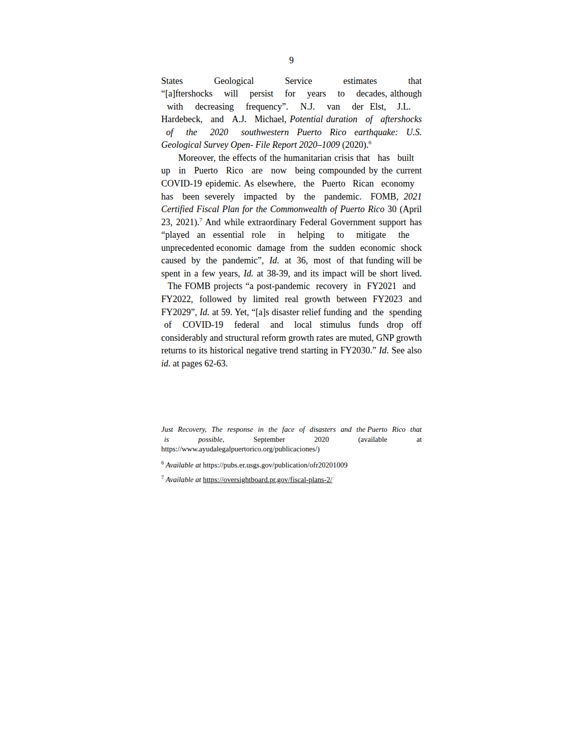9
States Geological Service estimates that “[a]ftershocks will persist for years to decades, although with decreasing frequency”. N.J. van der Elst, J.L. Hardebeck, and A.J. Michael, Potential duration of aftershocks of the 2020 southwestern Puerto Rico earthquake: U.S. Geological Survey Open- File Report 2020–1009 (2020).6
Moreover, the effects of the humanitarian crisis that has built up in Puerto Rico are now being compounded by the current COVID-19 epidemic. As elsewhere, the Puerto Rican economy has been severely impacted by the pandemic. FOMB, 2021 Certified Fiscal Plan for the Commonwealth of Puerto Rico 30 (April 23, 2021).7 And while extraordinary Federal Government support has “played an essential role in helping to mitigate the unprecedented economic damage from the sudden economic shock caused by the pandemic”, Id. at 36, most of that funding will be spent in a few years, Id. at 38-39, and its impact will be short lived. The FOMB projects “a post-pandemic recovery in FY2021 and FY2022, followed by limited real growth between FY2023 and FY2029”, Id. at 59. Yet, “[a]s disaster relief funding and the spending of COVID-19 federal and local stimulus funds drop off considerably and structural reform growth rates are muted, GNP growth returns to its historical negative trend starting in FY2030.” Id. See also id. at pages 62-63.
Just Recovery, The response in the face of disasters and the Puerto Rico that is possible, September 2020 (available at https://www.ayudalegalpuertorico.org/publicaciones/)
6 Available at https://pubs.er.usgs.gov/publication/ofr20201009
7 Available at https://oversightboard.pr.gov/fiscal-plans-2/